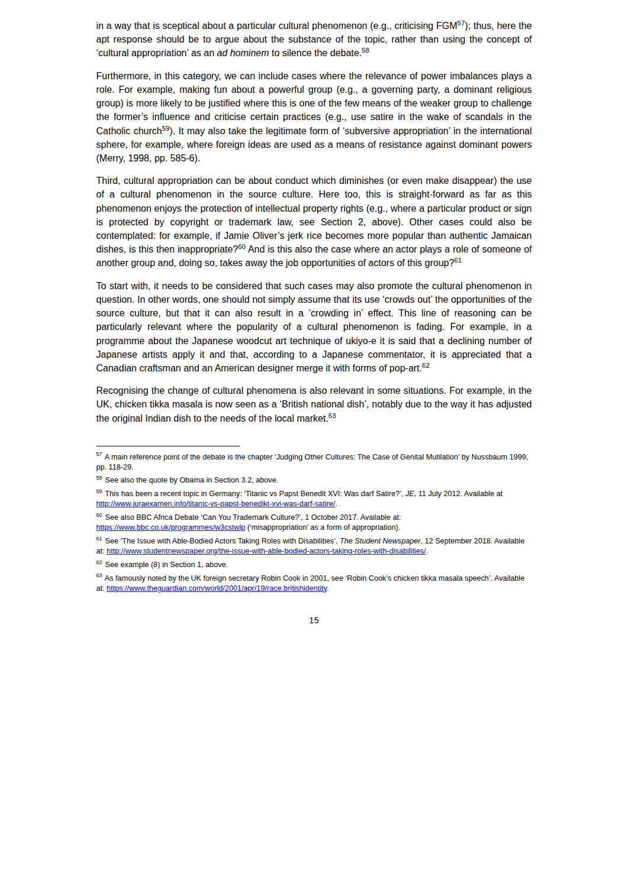in a way that is sceptical about a particular cultural phenomenon (e.g., criticising FGM57); thus, here the apt response should be to argue about the substance of the topic, rather than using the concept of ‘cultural appropriation’ as an ad hominem to silence the debate.58
Furthermore, in this category, we can include cases where the relevance of power imbalances plays a role. For example, making fun about a powerful group (e.g., a governing party, a dominant religious group) is more likely to be justified where this is one of the few means of the weaker group to challenge the former’s influence and criticise certain practices (e.g., use satire in the wake of scandals in the Catholic church59). It may also take the legitimate form of ‘subversive appropriation’ in the international sphere, for example, where foreign ideas are used as a means of resistance against dominant powers (Merry, 1998, pp. 585-6).
Third, cultural appropriation can be about conduct which diminishes (or even make disappear) the use of a cultural phenomenon in the source culture. Here too, this is straight-forward as far as this phenomenon enjoys the protection of intellectual property rights (e.g., where a particular product or sign is protected by copyright or trademark law, see Section 2, above). Other cases could also be contemplated: for example, if Jamie Oliver’s jerk rice becomes more popular than authentic Jamaican dishes, is this then inappropriate?60 And is this also the case where an actor plays a role of someone of another group and, doing so, takes away the job opportunities of actors of this group?61
To start with, it needs to be considered that such cases may also promote the cultural phenomenon in question. In other words, one should not simply assume that its use ‘crowds out’ the opportunities of the source culture, but that it can also result in a ‘crowding in’ effect. This line of reasoning can be particularly relevant where the popularity of a cultural phenomenon is fading. For example, in a programme about the Japanese woodcut art technique of ukiyo-e it is said that a declining number of Japanese artists apply it and that, according to a Japanese commentator, it is appreciated that a Canadian craftsman and an American designer merge it with forms of pop-art.62
Recognising the change of cultural phenomena is also relevant in some situations. For example, in the UK, chicken tikka masala is now seen as a ‘British national dish’, notably due to the way it has adjusted the original Indian dish to the needs of the local market.63
57 A main reference point of the debate is the chapter ‘Judging Other Cultures: The Case of Genital Mutilation’ by Nussbaum 1999, pp. 118-29.
58 See also the quote by Obama in Section 3.2, above.
59 This has been a recent topic in Germany: ‘Titanic vs Papst Benedit XVI: Was darf Satire?’, JE, 11 July 2012. Available at http://www.juraexamen.info/titanic-vs-papst-benedikt-xvi-was-darf-satire/.
60 See also BBC Africa Debate ‘Can You Trademark Culture?’, 1 October 2017. Available at: https://www.bbc.co.uk/programmes/w3cstwlp (‘misappropriation’ as a form of appropriation).
61 See ‘The Issue with Able-Bodied Actors Taking Roles with Disabilities’, The Student Newspaper, 12 September 2018. Available at: http://www.studentnewspaper.org/the-issue-with-able-bodied-actors-taking-roles-with-disabilities/.
62 See example (8) in Section 1, above.
63 As famously noted by the UK foreign secretary Robin Cook in 2001, see ‘Robin Cook’s chicken tikka masala speech’. Available at: https://www.theguardian.com/world/2001/apr/19/race.britishidentity.
15